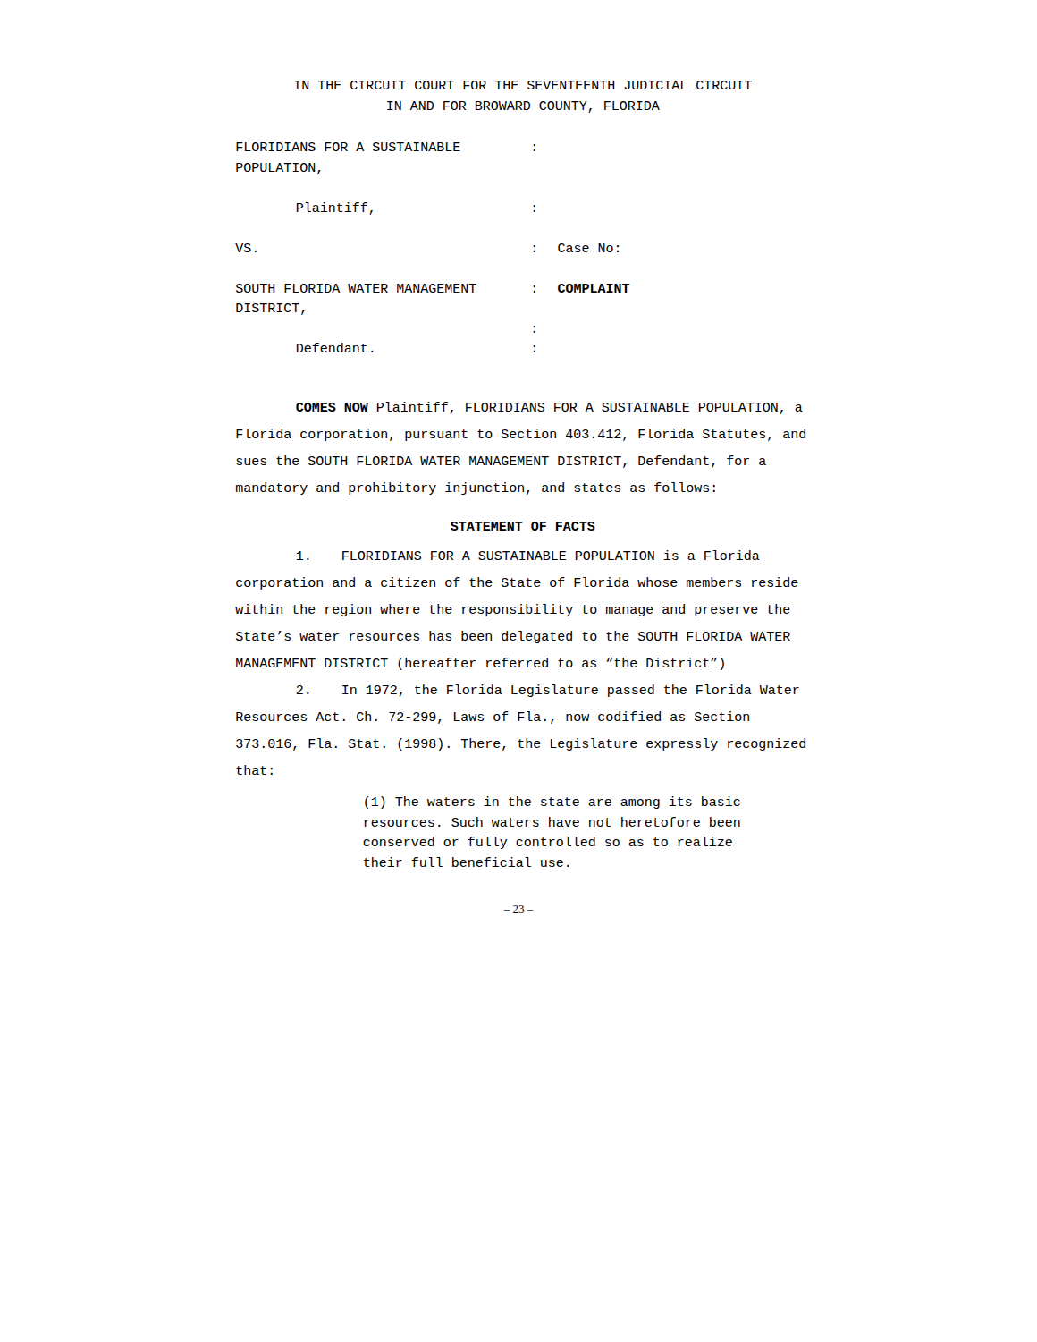IN THE CIRCUIT COURT FOR THE SEVENTEENTH JUDICIAL CIRCUIT
IN AND FOR BROWARD COUNTY, FLORIDA
| FLORIDIANS FOR A SUSTAINABLE POPULATION, | : | |
| Plaintiff, | : | |
| VS. | : | Case No: |
| SOUTH FLORIDA WATER MANAGEMENT DISTRICT, | : | COMPLAINT |
| | : | |
| Defendant. | : | |
COMES NOW Plaintiff, FLORIDIANS FOR A SUSTAINABLE POPULATION, a Florida corporation, pursuant to Section 403.412, Florida Statutes, and sues the SOUTH FLORIDA WATER MANAGEMENT DISTRICT, Defendant, for a mandatory and prohibitory injunction, and states as follows:
STATEMENT OF FACTS
1. FLORIDIANS FOR A SUSTAINABLE POPULATION is a Florida corporation and a citizen of the State of Florida whose members reside within the region where the responsibility to manage and preserve the State’s water resources has been delegated to the SOUTH FLORIDA WATER MANAGEMENT DISTRICT (hereafter referred to as “the District”)
2. In 1972, the Florida Legislature passed the Florida Water Resources Act. Ch. 72-299, Laws of Fla., now codified as Section 373.016, Fla. Stat. (1998). There, the Legislature expressly recognized that:
(1) The waters in the state are among its basic resources. Such waters have not heretofore been conserved or fully controlled so as to realize their full beneficial use.
– 23 –